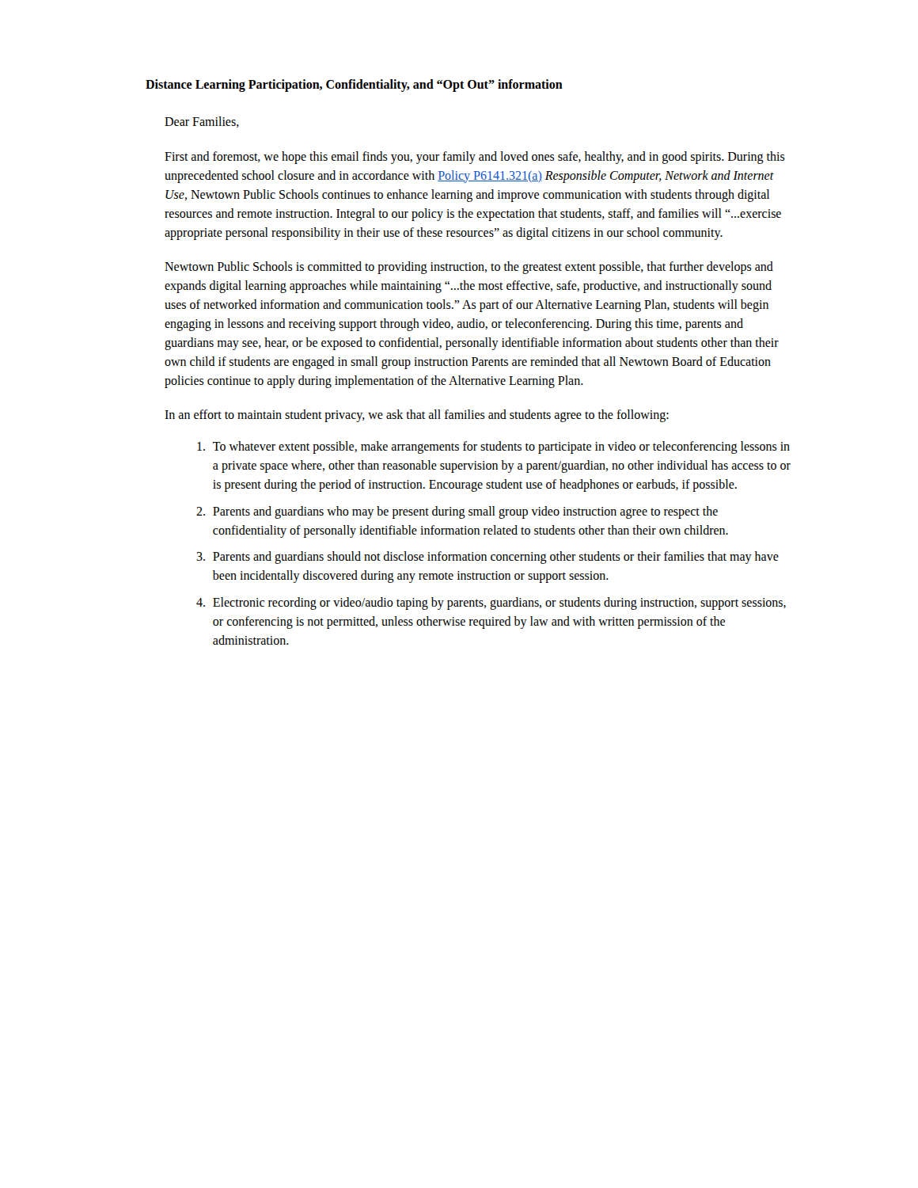Distance Learning Participation, Confidentiality, and “Opt Out” information
Dear Families,
First and foremost, we hope this email finds you, your family and loved ones safe, healthy, and in good spirits. During this unprecedented school closure and in accordance with Policy P6141.321(a) Responsible Computer, Network and Internet Use, Newtown Public Schools continues to enhance learning and improve communication with students through digital resources and remote instruction. Integral to our policy is the expectation that students, staff, and families will “...exercise appropriate personal responsibility in their use of these resources” as digital citizens in our school community.
Newtown Public Schools is committed to providing instruction, to the greatest extent possible, that further develops and expands digital learning approaches while maintaining “...the most effective, safe, productive, and instructionally sound uses of networked information and communication tools.” As part of our Alternative Learning Plan, students will begin engaging in lessons and receiving support through video, audio, or teleconferencing. During this time, parents and guardians may see, hear, or be exposed to confidential, personally identifiable information about students other than their own child if students are engaged in small group instruction Parents are reminded that all Newtown Board of Education policies continue to apply during implementation of the Alternative Learning Plan.
In an effort to maintain student privacy, we ask that all families and students agree to the following:
To whatever extent possible, make arrangements for students to participate in video or teleconferencing lessons in a private space where, other than reasonable supervision by a parent/guardian, no other individual has access to or is present during the period of instruction. Encourage student use of headphones or earbuds, if possible.
Parents and guardians who may be present during small group video instruction agree to respect the confidentiality of personally identifiable information related to students other than their own children.
Parents and guardians should not disclose information concerning other students or their families that may have been incidentally discovered during any remote instruction or support session.
Electronic recording or video/audio taping by parents, guardians, or students during instruction, support sessions, or conferencing is not permitted, unless otherwise required by law and with written permission of the administration.